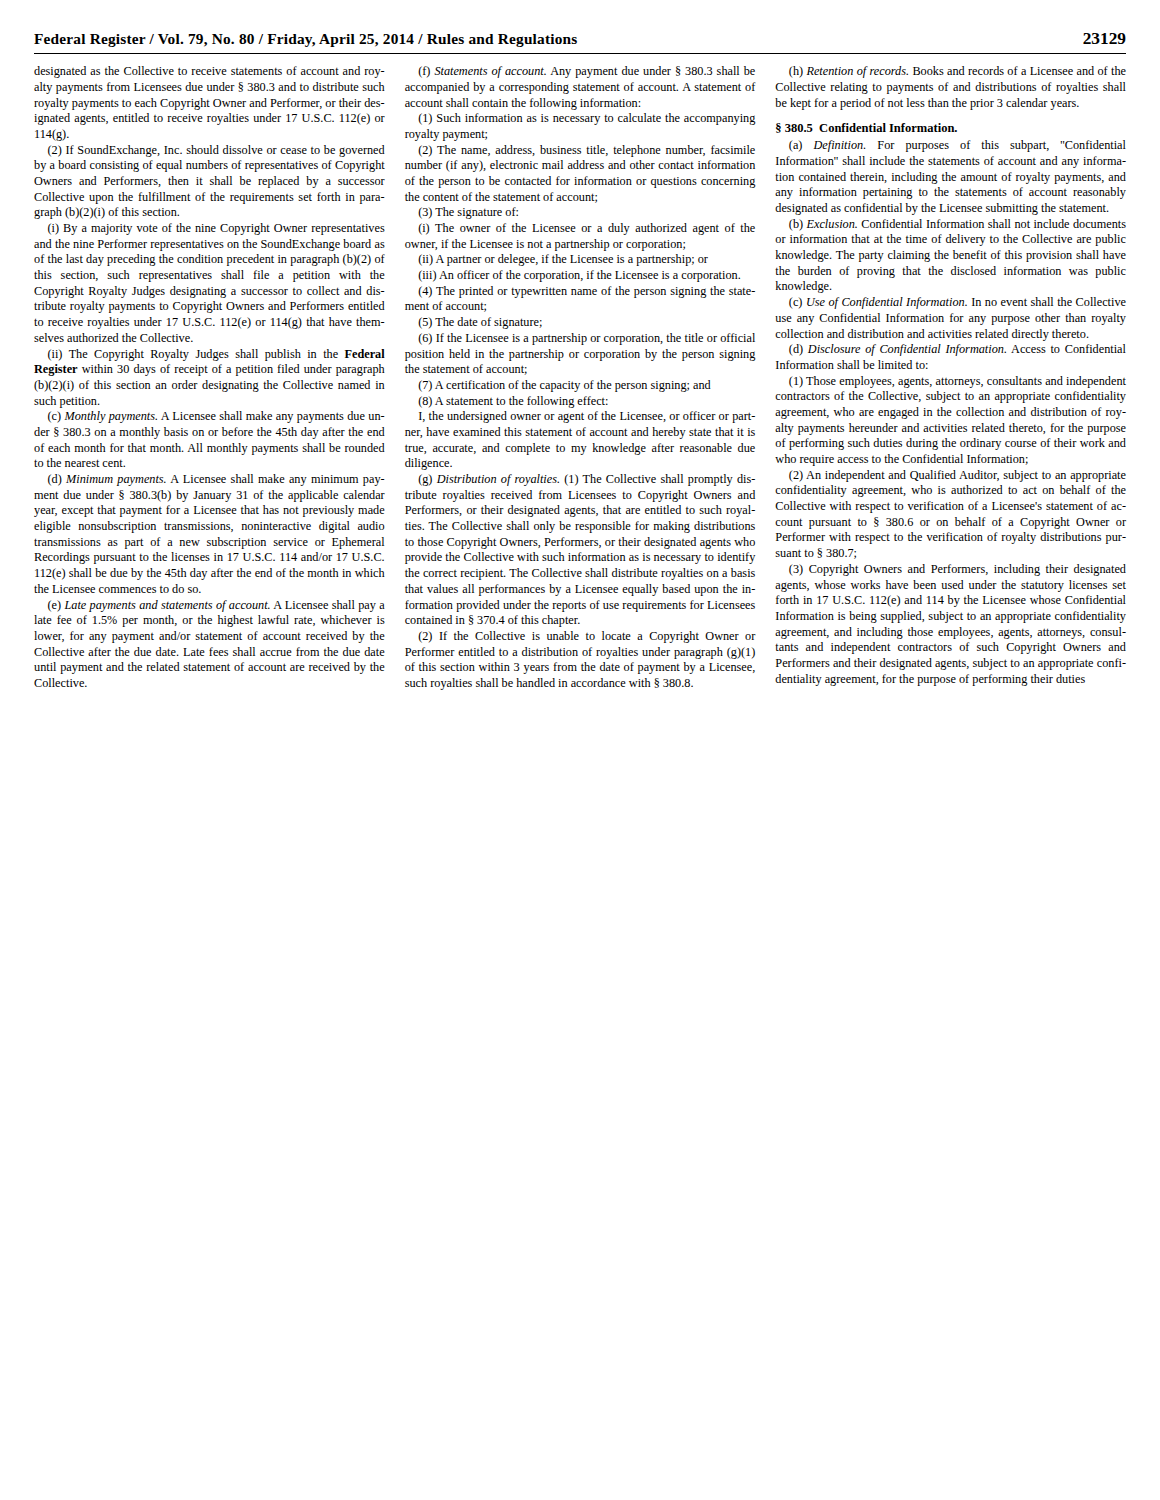Federal Register / Vol. 79, No. 80 / Friday, April 25, 2014 / Rules and Regulations
23129
designated as the Collective to receive statements of account and royalty payments from Licensees due under § 380.3 and to distribute such royalty payments to each Copyright Owner and Performer, or their designated agents, entitled to receive royalties under 17 U.S.C. 112(e) or 114(g).
(2) If SoundExchange, Inc. should dissolve or cease to be governed by a board consisting of equal numbers of representatives of Copyright Owners and Performers, then it shall be replaced by a successor Collective upon the fulfillment of the requirements set forth in paragraph (b)(2)(i) of this section.
(i) By a majority vote of the nine Copyright Owner representatives and the nine Performer representatives on the SoundExchange board as of the last day preceding the condition precedent in paragraph (b)(2) of this section, such representatives shall file a petition with the Copyright Royalty Judges designating a successor to collect and distribute royalty payments to Copyright Owners and Performers entitled to receive royalties under 17 U.S.C. 112(e) or 114(g) that have themselves authorized the Collective.
(ii) The Copyright Royalty Judges shall publish in the Federal Register within 30 days of receipt of a petition filed under paragraph (b)(2)(i) of this section an order designating the Collective named in such petition.
(c) Monthly payments. A Licensee shall make any payments due under § 380.3 on a monthly basis on or before the 45th day after the end of each month for that month. All monthly payments shall be rounded to the nearest cent.
(d) Minimum payments. A Licensee shall make any minimum payment due under § 380.3(b) by January 31 of the applicable calendar year, except that payment for a Licensee that has not previously made eligible nonsubscription transmissions, noninteractive digital audio transmissions as part of a new subscription service or Ephemeral Recordings pursuant to the licenses in 17 U.S.C. 114 and/or 17 U.S.C. 112(e) shall be due by the 45th day after the end of the month in which the Licensee commences to do so.
(e) Late payments and statements of account. A Licensee shall pay a late fee of 1.5% per month, or the highest lawful rate, whichever is lower, for any payment and/or statement of account received by the Collective after the due date. Late fees shall accrue from the due date until payment and the related statement of account are received by the Collective.
(f) Statements of account. Any payment due under § 380.3 shall be accompanied by a corresponding statement of account. A statement of account shall contain the following information:
(1) Such information as is necessary to calculate the accompanying royalty payment;
(2) The name, address, business title, telephone number, facsimile number (if any), electronic mail address and other contact information of the person to be contacted for information or questions concerning the content of the statement of account;
(3) The signature of:
(i) The owner of the Licensee or a duly authorized agent of the owner, if the Licensee is not a partnership or corporation;
(ii) A partner or delegee, if the Licensee is a partnership; or
(iii) An officer of the corporation, if the Licensee is a corporation.
(4) The printed or typewritten name of the person signing the statement of account;
(5) The date of signature;
(6) If the Licensee is a partnership or corporation, the title or official position held in the partnership or corporation by the person signing the statement of account;
(7) A certification of the capacity of the person signing; and
(8) A statement to the following effect:
I, the undersigned owner or agent of the Licensee, or officer or partner, have examined this statement of account and hereby state that it is true, accurate, and complete to my knowledge after reasonable due diligence.
(g) Distribution of royalties. (1) The Collective shall promptly distribute royalties received from Licensees to Copyright Owners and Performers, or their designated agents, that are entitled to such royalties. The Collective shall only be responsible for making distributions to those Copyright Owners, Performers, or their designated agents who provide the Collective with such information as is necessary to identify the correct recipient. The Collective shall distribute royalties on a basis that values all performances by a Licensee equally based upon the information provided under the reports of use requirements for Licensees contained in § 370.4 of this chapter.
(2) If the Collective is unable to locate a Copyright Owner or Performer entitled to a distribution of royalties under paragraph (g)(1) of this section within 3 years from the date of payment by a Licensee, such royalties shall be handled in accordance with § 380.8.
(h) Retention of records. Books and records of a Licensee and of the Collective relating to payments of and distributions of royalties shall be kept for a period of not less than the prior 3 calendar years.
§ 380.5 Confidential Information.
(a) Definition. For purposes of this subpart, ''Confidential Information'' shall include the statements of account and any information contained therein, including the amount of royalty payments, and any information pertaining to the statements of account reasonably designated as confidential by the Licensee submitting the statement.
(b) Exclusion. Confidential Information shall not include documents or information that at the time of delivery to the Collective are public knowledge. The party claiming the benefit of this provision shall have the burden of proving that the disclosed information was public knowledge.
(c) Use of Confidential Information. In no event shall the Collective use any Confidential Information for any purpose other than royalty collection and distribution and activities related directly thereto.
(d) Disclosure of Confidential Information. Access to Confidential Information shall be limited to:
(1) Those employees, agents, attorneys, consultants and independent contractors of the Collective, subject to an appropriate confidentiality agreement, who are engaged in the collection and distribution of royalty payments hereunder and activities related thereto, for the purpose of performing such duties during the ordinary course of their work and who require access to the Confidential Information;
(2) An independent and Qualified Auditor, subject to an appropriate confidentiality agreement, who is authorized to act on behalf of the Collective with respect to verification of a Licensee's statement of account pursuant to § 380.6 or on behalf of a Copyright Owner or Performer with respect to the verification of royalty distributions pursuant to § 380.7;
(3) Copyright Owners and Performers, including their designated agents, whose works have been used under the statutory licenses set forth in 17 U.S.C. 112(e) and 114 by the Licensee whose Confidential Information is being supplied, subject to an appropriate confidentiality agreement, and including those employees, agents, attorneys, consultants and independent contractors of such Copyright Owners and Performers and their designated agents, subject to an appropriate confidentiality agreement, for the purpose of performing their duties